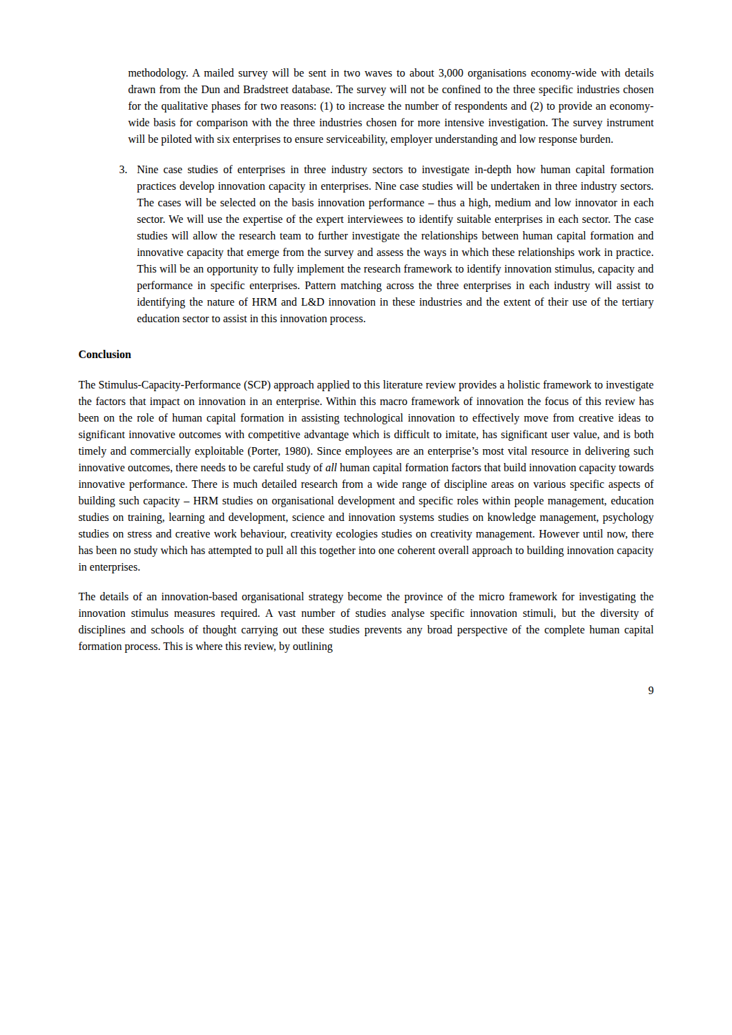methodology. A mailed survey will be sent in two waves to about 3,000 organisations economy-wide with details drawn from the Dun and Bradstreet database. The survey will not be confined to the three specific industries chosen for the qualitative phases for two reasons: (1) to increase the number of respondents and (2) to provide an economy-wide basis for comparison with the three industries chosen for more intensive investigation. The survey instrument will be piloted with six enterprises to ensure serviceability, employer understanding and low response burden.
Nine case studies of enterprises in three industry sectors to investigate in-depth how human capital formation practices develop innovation capacity in enterprises. Nine case studies will be undertaken in three industry sectors. The cases will be selected on the basis innovation performance – thus a high, medium and low innovator in each sector. We will use the expertise of the expert interviewees to identify suitable enterprises in each sector. The case studies will allow the research team to further investigate the relationships between human capital formation and innovative capacity that emerge from the survey and assess the ways in which these relationships work in practice. This will be an opportunity to fully implement the research framework to identify innovation stimulus, capacity and performance in specific enterprises. Pattern matching across the three enterprises in each industry will assist to identifying the nature of HRM and L&D innovation in these industries and the extent of their use of the tertiary education sector to assist in this innovation process.
Conclusion
The Stimulus-Capacity-Performance (SCP) approach applied to this literature review provides a holistic framework to investigate the factors that impact on innovation in an enterprise. Within this macro framework of innovation the focus of this review has been on the role of human capital formation in assisting technological innovation to effectively move from creative ideas to significant innovative outcomes with competitive advantage which is difficult to imitate, has significant user value, and is both timely and commercially exploitable (Porter, 1980). Since employees are an enterprise’s most vital resource in delivering such innovative outcomes, there needs to be careful study of all human capital formation factors that build innovation capacity towards innovative performance. There is much detailed research from a wide range of discipline areas on various specific aspects of building such capacity – HRM studies on organisational development and specific roles within people management, education studies on training, learning and development, science and innovation systems studies on knowledge management, psychology studies on stress and creative work behaviour, creativity ecologies studies on creativity management. However until now, there has been no study which has attempted to pull all this together into one coherent overall approach to building innovation capacity in enterprises.
The details of an innovation-based organisational strategy become the province of the micro framework for investigating the innovation stimulus measures required. A vast number of studies analyse specific innovation stimuli, but the diversity of disciplines and schools of thought carrying out these studies prevents any broad perspective of the complete human capital formation process. This is where this review, by outlining
9